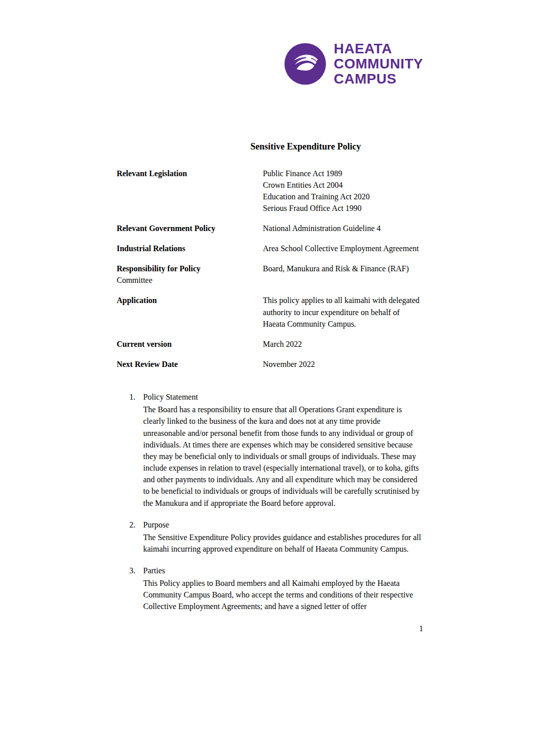Haeata
Community
Campus
Sensitive Expenditure Policy
| Relevant Legislation | Public Finance Act 1989 Crown Entities Act 2004 Education and Training Act 2020 Serious Fraud Office Act 1990 |
| Relevant Government Policy | National Administration Guideline 4 |
| Industrial Relations | Area School Collective Employment Agreement |
| Responsibility for Policy Committee | Board, Manukura and Risk & Finance (RAF) |
| Application | This policy applies to all kaimahi with delegated authority to incur expenditure on behalf of Haeata Community Campus. |
| Current version | March 2022 |
| Next Review Date | November 2022 |
Policy Statement
The Board has a responsibility to ensure that all Operations Grant expenditure is clearly linked to the business of the kura and does not at any time provide unreasonable and/or personal benefit from those funds to any individual or group of individuals. At times there are expenses which may be considered sensitive because they may be beneficial only to individuals or small groups of individuals. These may include expenses in relation to travel (especially international travel), or to koha, gifts and other payments to individuals. Any and all expenditure which may be considered to be beneficial to individuals or groups of individuals will be carefully scrutinised by the Manukura and if appropriate the Board before approval.
Purpose
The Sensitive Expenditure Policy provides guidance and establishes procedures for all kaimahi incurring approved expenditure on behalf of Haeata Community Campus.
Parties
This Policy applies to Board members and all Kaimahi employed by the Haeata Community Campus Board, who accept the terms and conditions of their respective Collective Employment Agreements; and have a signed letter of offer
1